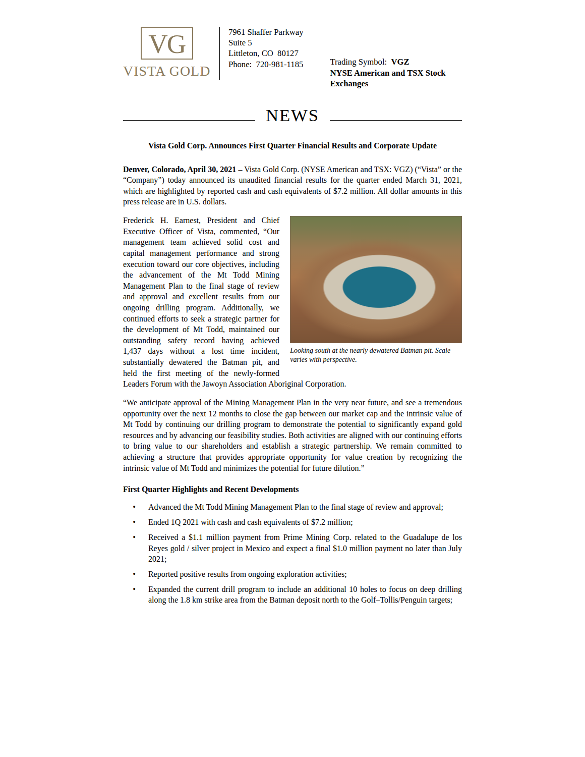VG
VISTA GOLD
7961 Shaffer Parkway
Suite 5
Littleton, CO 80127
Phone: 720-981-1185
Trading Symbol: VGZ
NYSE American and TSX Stock Exchanges
NEWS
Vista Gold Corp. Announces First Quarter Financial Results and Corporate Update
Denver, Colorado, April 30, 2021 – Vista Gold Corp. (NYSE American and TSX: VGZ) (“Vista” or the “Company”) today announced its unaudited financial results for the quarter ended March 31, 2021, which are highlighted by reported cash and cash equivalents of $7.2 million. All dollar amounts in this press release are in U.S. dollars.
Looking south at the nearly dewatered Batman pit. Scale varies with perspective.
Frederick H. Earnest, President and Chief Executive Officer of Vista, commented, “Our management team achieved solid cost and capital management performance and strong execution toward our core objectives, including the advancement of the Mt Todd Mining Management Plan to the final stage of review and approval and excellent results from our ongoing drilling program. Additionally, we continued efforts to seek a strategic partner for the development of Mt Todd, maintained our outstanding safety record having achieved 1,437 days without a lost time incident, substantially dewatered the Batman pit, and held the first meeting of the newly-formed Leaders Forum with the Jawoyn Association Aboriginal Corporation.
“We anticipate approval of the Mining Management Plan in the very near future, and see a tremendous opportunity over the next 12 months to close the gap between our market cap and the intrinsic value of Mt Todd by continuing our drilling program to demonstrate the potential to significantly expand gold resources and by advancing our feasibility studies. Both activities are aligned with our continuing efforts to bring value to our shareholders and establish a strategic partnership. We remain committed to achieving a structure that provides appropriate opportunity for value creation by recognizing the intrinsic value of Mt Todd and minimizes the potential for future dilution.”
First Quarter Highlights and Recent Developments
Advanced the Mt Todd Mining Management Plan to the final stage of review and approval;
Ended 1Q 2021 with cash and cash equivalents of $7.2 million;
Received a $1.1 million payment from Prime Mining Corp. related to the Guadalupe de los Reyes gold / silver project in Mexico and expect a final $1.0 million payment no later than July 2021;
Reported positive results from ongoing exploration activities;
Expanded the current drill program to include an additional 10 holes to focus on deep drilling along the 1.8 km strike area from the Batman deposit north to the Golf–Tollis/Penguin targets;